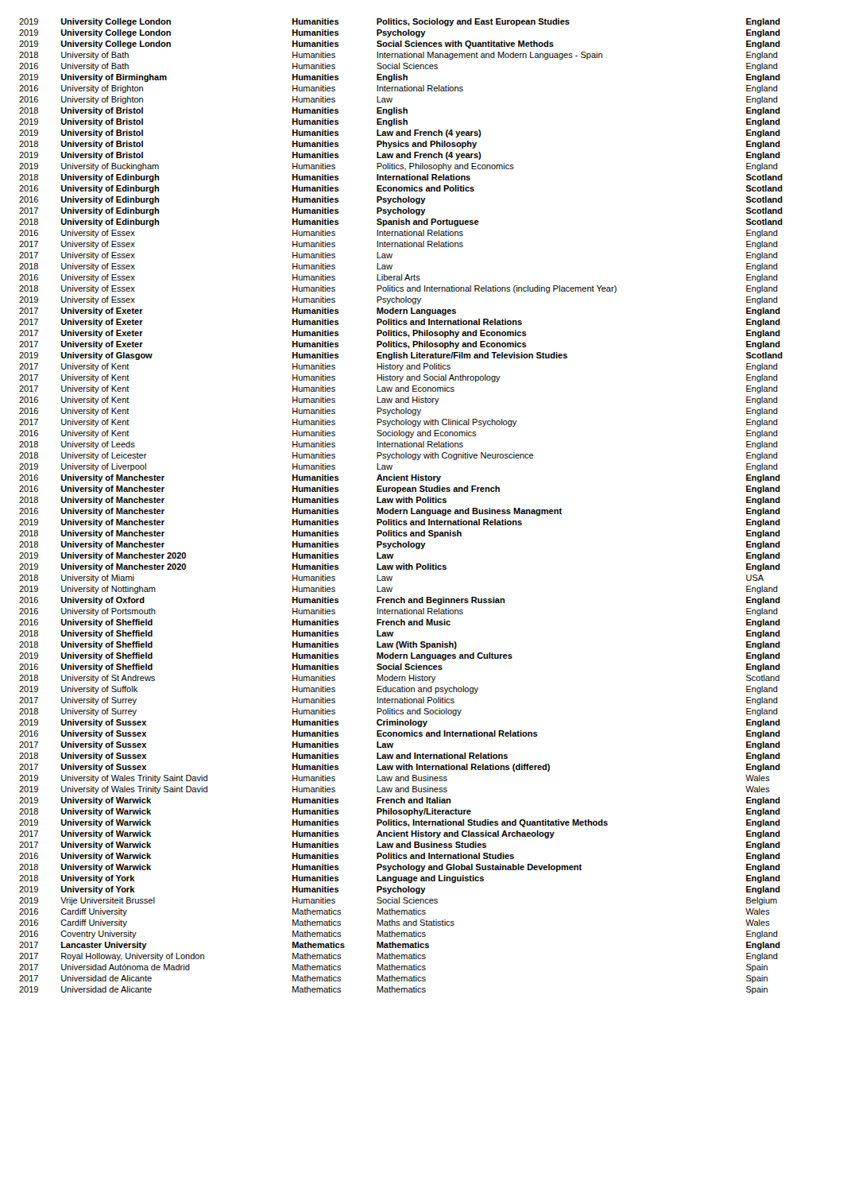| 2019 | University College London | Humanities | Politics, Sociology and East European Studies | England |
| 2019 | University College London | Humanities | Psychology | England |
| 2019 | University College London | Humanities | Social Sciences with Quantitative Methods | England |
| 2018 | University of Bath | Humanities | International Management and Modern Languages - Spain | England |
| 2016 | University of Bath | Humanities | Social Sciences | England |
| 2019 | University of Birmingham | Humanities | English | England |
| 2016 | University of Brighton | Humanities | International Relations | England |
| 2016 | University of Brighton | Humanities | Law | England |
| 2018 | University of Bristol | Humanities | English | England |
| 2019 | University of Bristol | Humanities | English | England |
| 2019 | University of Bristol | Humanities | Law and French (4 years) | England |
| 2018 | University of Bristol | Humanities | Physics and Philosophy | England |
| 2019 | University of Bristol | Humanities | Law and French (4 years) | England |
| 2019 | University of Buckingham | Humanities | Politics, Philosophy and Economics | England |
| 2018 | University of Edinburgh | Humanities | International Relations | Scotland |
| 2016 | University of Edinburgh | Humanities | Economics and Politics | Scotland |
| 2016 | University of Edinburgh | Humanities | Psychology | Scotland |
| 2017 | University of Edinburgh | Humanities | Psychology | Scotland |
| 2018 | University of Edinburgh | Humanities | Spanish and Portuguese | Scotland |
| 2016 | University of Essex | Humanities | International Relations | England |
| 2017 | University of Essex | Humanities | International Relations | England |
| 2017 | University of Essex | Humanities | Law | England |
| 2018 | University of Essex | Humanities | Law | England |
| 2016 | University of Essex | Humanities | Liberal Arts | England |
| 2018 | University of Essex | Humanities | Politics and International Relations (including Placement Year) | England |
| 2019 | University of Essex | Humanities | Psychology | England |
| 2017 | University of Exeter | Humanities | Modern Languages | England |
| 2017 | University of Exeter | Humanities | Politics and International Relations | England |
| 2017 | University of Exeter | Humanities | Politics, Philosophy and Economics | England |
| 2017 | University of Exeter | Humanities | Politics, Philosophy and Economics | England |
| 2019 | University of Glasgow | Humanities | English Literature/Film and Television Studies | Scotland |
| 2017 | University of Kent | Humanities | History and Politics | England |
| 2017 | University of Kent | Humanities | History and Social Anthropology | England |
| 2017 | University of Kent | Humanities | Law and Economics | England |
| 2016 | University of Kent | Humanities | Law and History | England |
| 2016 | University of Kent | Humanities | Psychology | England |
| 2017 | University of Kent | Humanities | Psychology with Clinical Psychology | England |
| 2016 | University of Kent | Humanities | Sociology and Economics | England |
| 2018 | University of Leeds | Humanities | International Relations | England |
| 2018 | University of Leicester | Humanities | Psychology with Cognitive Neuroscience | England |
| 2019 | University of Liverpool | Humanities | Law | England |
| 2016 | University of Manchester | Humanities | Ancient History | England |
| 2016 | University of Manchester | Humanities | European Studies and French | England |
| 2018 | University of Manchester | Humanities | Law with Politics | England |
| 2016 | University of Manchester | Humanities | Modern Language and Business Managment | England |
| 2019 | University of Manchester | Humanities | Politics and International Relations | England |
| 2018 | University of Manchester | Humanities | Politics and Spanish | England |
| 2018 | University of Manchester | Humanities | Psychology | England |
| 2019 | University of Manchester 2020 | Humanities | Law | England |
| 2019 | University of Manchester 2020 | Humanities | Law with Politics | England |
| 2018 | University of Miami | Humanities | Law | USA |
| 2019 | University of Nottingham | Humanities | Law | England |
| 2016 | University of Oxford | Humanities | French and Beginners Russian | England |
| 2016 | University of Portsmouth | Humanities | International Relations | England |
| 2016 | University of Sheffield | Humanities | French and Music | England |
| 2018 | University of Sheffield | Humanities | Law | England |
| 2018 | University of Sheffield | Humanities | Law (With Spanish) | England |
| 2019 | University of Sheffield | Humanities | Modern Languages and Cultures | England |
| 2016 | University of Sheffield | Humanities | Social Sciences | England |
| 2018 | University of St Andrews | Humanities | Modern History | Scotland |
| 2019 | University of Suffolk | Humanities | Education and psychology | England |
| 2017 | University of Surrey | Humanities | International Politics | England |
| 2018 | University of Surrey | Humanities | Politics and Sociology | England |
| 2019 | University of Sussex | Humanities | Criminology | England |
| 2016 | University of Sussex | Humanities | Economics and International Relations | England |
| 2017 | University of Sussex | Humanities | Law | England |
| 2018 | University of Sussex | Humanities | Law and International Relations | England |
| 2017 | University of Sussex | Humanities | Law with International Relations (differed) | England |
| 2019 | University of Wales Trinity Saint David | Humanities | Law and Business | Wales |
| 2019 | University of Wales Trinity Saint David | Humanities | Law and Business | Wales |
| 2019 | University of Warwick | Humanities | French and Italian | England |
| 2018 | University of Warwick | Humanities | Philosophy/Literacture | England |
| 2019 | University of Warwick | Humanities | Politics, International Studies and Quantitative Methods | England |
| 2017 | University of Warwick | Humanities | Ancient History and Classical Archaeology | England |
| 2017 | University of Warwick | Humanities | Law and Business Studies | England |
| 2016 | University of Warwick | Humanities | Politics and International Studies | England |
| 2018 | University of Warwick | Humanities | Psychology and Global Sustainable Development | England |
| 2018 | University of York | Humanities | Language and Linguistics | England |
| 2019 | University of York | Humanities | Psychology | England |
| 2019 | Vrije Universiteit Brussel | Humanities | Social Sciences | Belgium |
| 2016 | Cardiff University | Mathematics | Mathematics | Wales |
| 2016 | Cardiff University | Mathematics | Maths and Statistics | Wales |
| 2016 | Coventry University | Mathematics | Mathematics | England |
| 2017 | Lancaster University | Mathematics | Mathematics | England |
| 2017 | Royal Holloway, University of London | Mathematics | Mathematics | England |
| 2017 | Universidad Autónoma de Madrid | Mathematics | Mathematics | Spain |
| 2017 | Universidad de Alicante | Mathematics | Mathematics | Spain |
| 2019 | Universidad de Alicante | Mathematics | Mathematics | Spain |